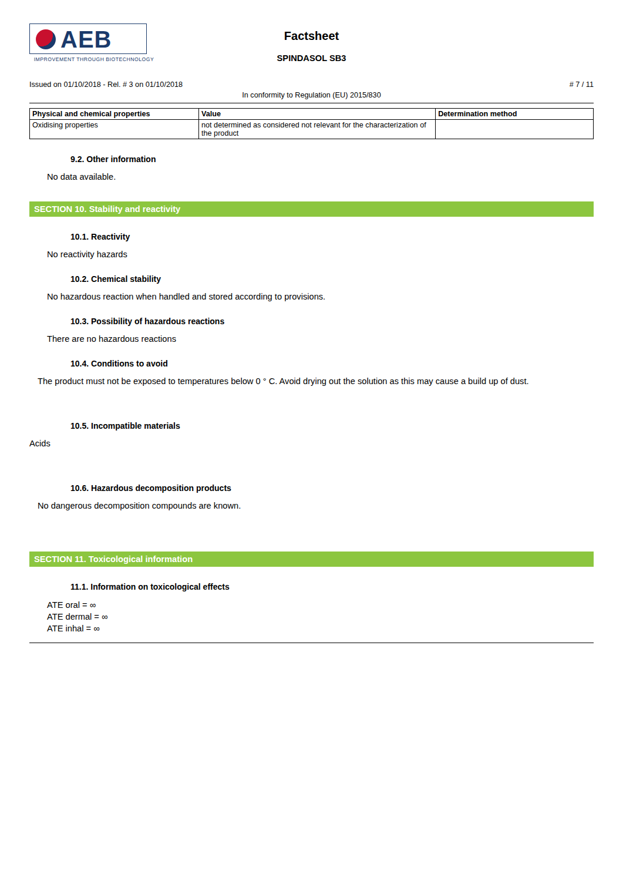AEB
IMPROVEMENT THROUGH BIOTECHNOLOGY
Factsheet
SPINDASOL SB3
Issued on 01/10/2018 - Rel. # 3 on 01/10/2018
# 7 / 11
In conformity to Regulation (EU) 2015/830
| Physical and chemical properties | Value | Determination method |
| --- | --- | --- |
| Oxidising properties | not determined as considered not relevant for the characterization of the product | |
9.2. Other information
No data available.
SECTION 10. Stability and reactivity
10.1. Reactivity
No reactivity hazards
10.2. Chemical stability
No hazardous reaction when handled and stored according to provisions.
10.3. Possibility of hazardous reactions
There are no hazardous reactions
10.4. Conditions to avoid
The product must not be exposed to temperatures below 0 ° C. Avoid drying out the solution as this may cause a build up of dust.
10.5. Incompatible materials
Acids
10.6. Hazardous decomposition products
No dangerous decomposition compounds are known.
SECTION 11. Toxicological information
11.1. Information on toxicological effects
ATE oral = ∞
ATE dermal = ∞
ATE inhal = ∞